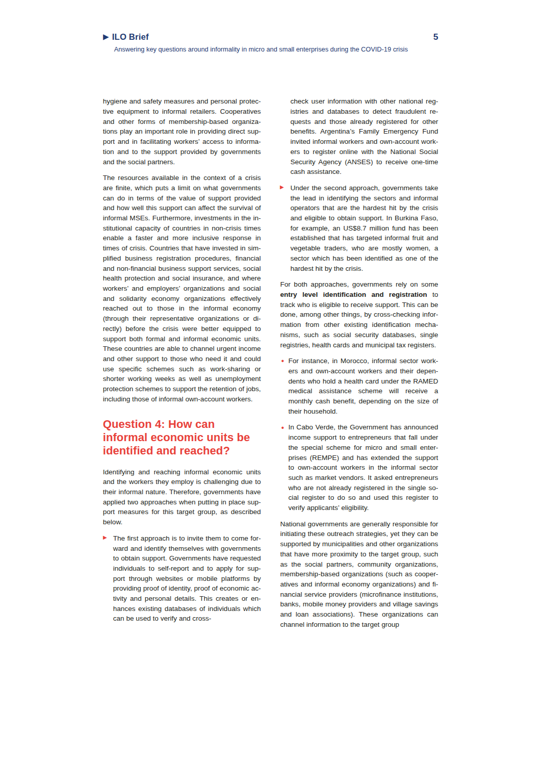▶ ILO Brief
5
Answering key questions around informality in micro and small enterprises during the COVID-19 crisis
hygiene and safety measures and personal protective equipment to informal retailers. Cooperatives and other forms of membership-based organizations play an important role in providing direct support and in facilitating workers’ access to information and to the support provided by governments and the social partners.
The resources available in the context of a crisis are finite, which puts a limit on what governments can do in terms of the value of support provided and how well this support can affect the survival of informal MSEs. Furthermore, investments in the institutional capacity of countries in non-crisis times enable a faster and more inclusive response in times of crisis. Countries that have invested in simplified business registration procedures, financial and non-financial business support services, social health protection and social insurance, and where workers’ and employers’ organizations and social and solidarity economy organizations effectively reached out to those in the informal economy (through their representative organizations or directly) before the crisis were better equipped to support both formal and informal economic units. These countries are able to channel urgent income and other support to those who need it and could use specific schemes such as work-sharing or shorter working weeks as well as unemployment protection schemes to support the retention of jobs, including those of informal own-account workers.
Question 4: How can informal economic units be identified and reached?
Identifying and reaching informal economic units and the workers they employ is challenging due to their informal nature. Therefore, governments have applied two approaches when putting in place support measures for this target group, as described below.
The first approach is to invite them to come forward and identify themselves with governments to obtain support. Governments have requested individuals to self-report and to apply for support through websites or mobile platforms by providing proof of identity, proof of economic activity and personal details. This creates or enhances existing databases of individuals which can be used to verify and cross-
check user information with other national registries and databases to detect fraudulent requests and those already registered for other benefits. Argentina’s Family Emergency Fund invited informal workers and own-account workers to register online with the National Social Security Agency (ANSES) to receive one-time cash assistance.
Under the second approach, governments take the lead in identifying the sectors and informal operators that are the hardest hit by the crisis and eligible to obtain support. In Burkina Faso, for example, an US$8.7 million fund has been established that has targeted informal fruit and vegetable traders, who are mostly women, a sector which has been identified as one of the hardest hit by the crisis.
For both approaches, governments rely on some entry level identification and registration to track who is eligible to receive support. This can be done, among other things, by cross-checking information from other existing identification mechanisms, such as social security databases, single registries, health cards and municipal tax registers.
For instance, in Morocco, informal sector workers and own-account workers and their dependents who hold a health card under the RAMED medical assistance scheme will receive a monthly cash benefit, depending on the size of their household.
In Cabo Verde, the Government has announced income support to entrepreneurs that fall under the special scheme for micro and small enterprises (REMPE) and has extended the support to own-account workers in the informal sector such as market vendors. It asked entrepreneurs who are not already registered in the single social register to do so and used this register to verify applicants’ eligibility.
National governments are generally responsible for initiating these outreach strategies, yet they can be supported by municipalities and other organizations that have more proximity to the target group, such as the social partners, community organizations, membership-based organizations (such as cooperatives and informal economy organizations) and financial service providers (microfinance institutions, banks, mobile money providers and village savings and loan associations). These organizations can channel information to the target group